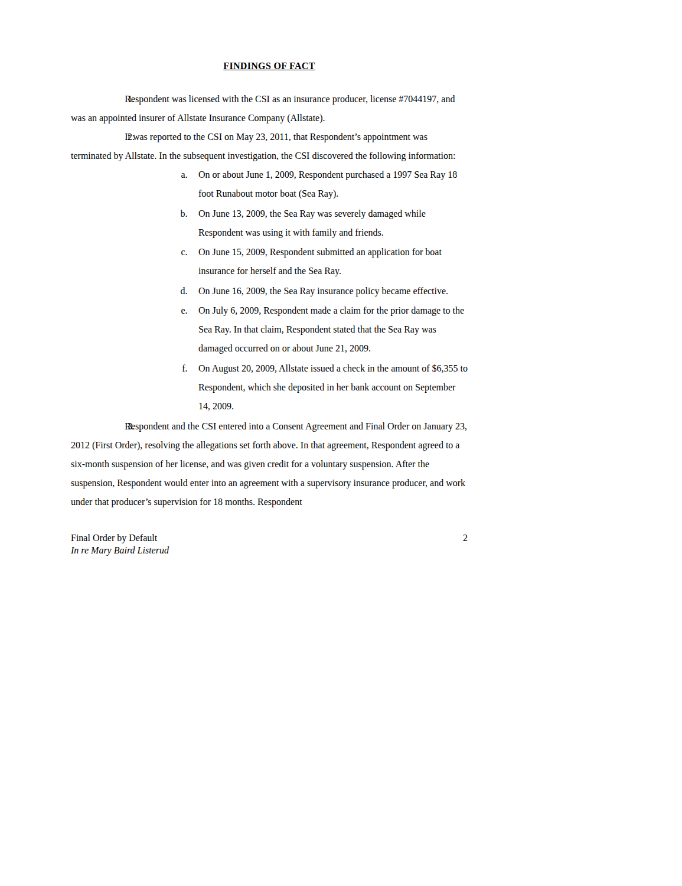FINDINGS OF FACT
1. Respondent was licensed with the CSI as an insurance producer, license #7044197, and was an appointed insurer of Allstate Insurance Company (Allstate).
2. It was reported to the CSI on May 23, 2011, that Respondent’s appointment was terminated by Allstate. In the subsequent investigation, the CSI discovered the following information:
On or about June 1, 2009, Respondent purchased a 1997 Sea Ray 18 foot Runabout motor boat (Sea Ray).
On June 13, 2009, the Sea Ray was severely damaged while Respondent was using it with family and friends.
On June 15, 2009, Respondent submitted an application for boat insurance for herself and the Sea Ray.
On June 16, 2009, the Sea Ray insurance policy became effective.
On July 6, 2009, Respondent made a claim for the prior damage to the Sea Ray. In that claim, Respondent stated that the Sea Ray was damaged occurred on or about June 21, 2009.
On August 20, 2009, Allstate issued a check in the amount of $6,355 to Respondent, which she deposited in her bank account on September 14, 2009.
3. Respondent and the CSI entered into a Consent Agreement and Final Order on January 23, 2012 (First Order), resolving the allegations set forth above. In that agreement, Respondent agreed to a six-month suspension of her license, and was given credit for a voluntary suspension. After the suspension, Respondent would enter into an agreement with a supervisory insurance producer, and work under that producer’s supervision for 18 months. Respondent
2 Final Order by Default
In re Mary Baird Listerud